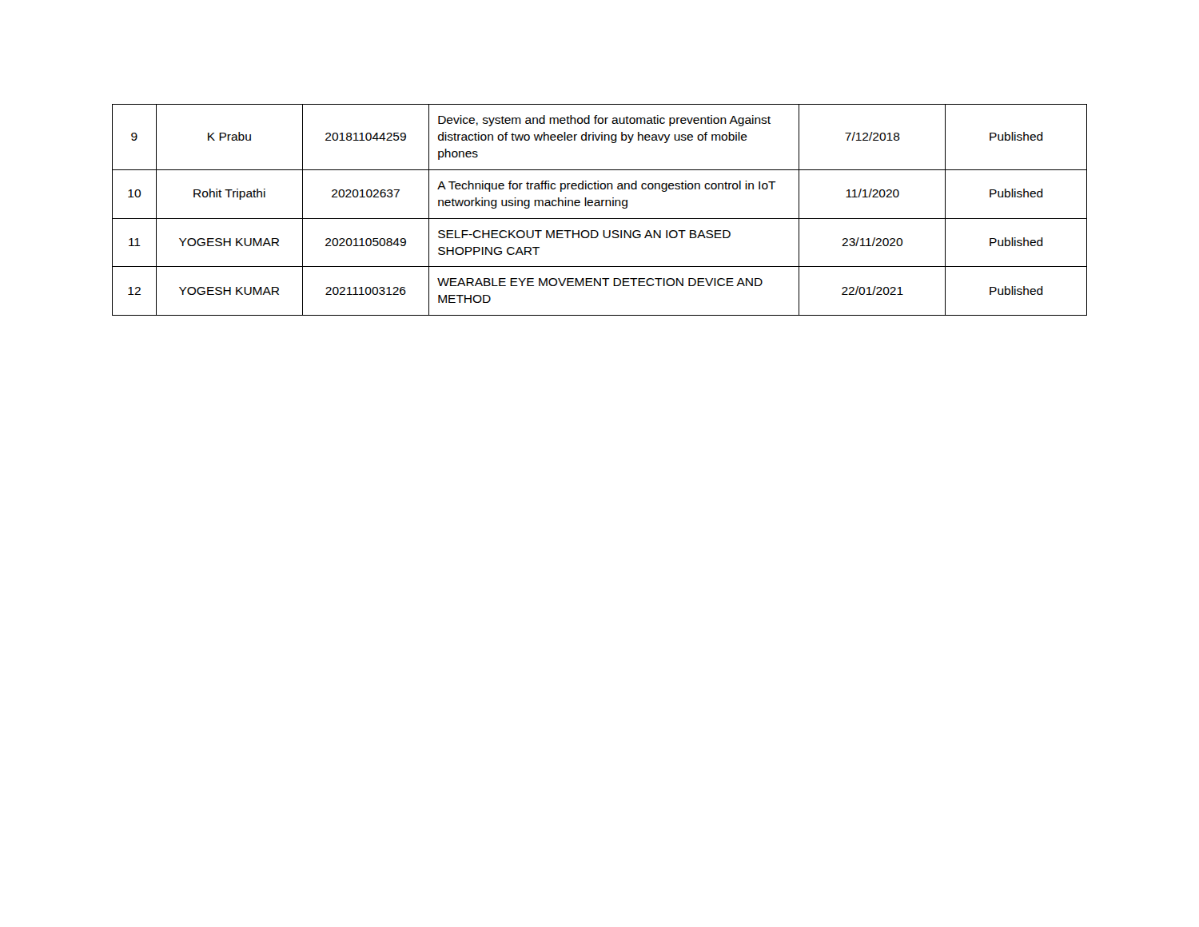| 9 | K Prabu | 201811044259 | Device, system and method for automatic prevention Against distraction of two wheeler driving by heavy use of mobile phones | 7/12/2018 | Published |
| 10 | Rohit Tripathi | 2020102637 | A Technique for traffic prediction and congestion control in IoT networking using machine learning | 11/1/2020 | Published |
| 11 | YOGESH KUMAR | 202011050849 | SELF-CHECKOUT METHOD USING AN IOT BASED SHOPPING CART | 23/11/2020 | Published |
| 12 | YOGESH KUMAR | 202111003126 | WEARABLE EYE MOVEMENT DETECTION DEVICE AND METHOD | 22/01/2021 | Published |